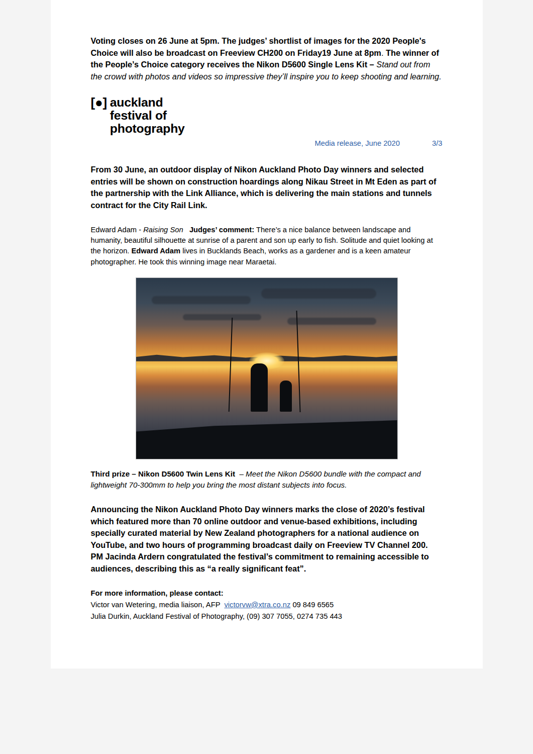Voting closes on 26 June at 5pm. The judges’ shortlist of images for the 2020 People's Choice will also be broadcast on Freeview CH200 on Friday19 June at 8pm. The winner of the People’s Choice category receives the Nikon D5600 Single Lens Kit – Stand out from the crowd with photos and videos so impressive they’ll inspire you to keep shooting and learning.
[●] auckland
festival of
photography
Media release, June 2020 3/3
From 30 June, an outdoor display of Nikon Auckland Photo Day winners and selected entries will be shown on construction hoardings along Nikau Street in Mt Eden as part of the partnership with the Link Alliance, which is delivering the main stations and tunnels contract for the City Rail Link.
Edward Adam - Raising Son Judges’ comment: There’s a nice balance between landscape and humanity, beautiful silhouette at sunrise of a parent and son up early to fish. Solitude and quiet looking at the horizon. Edward Adam lives in Bucklands Beach, works as a gardener and is a keen amateur photographer. He took this winning image near Maraetai.
Third prize – Nikon D5600 Twin Lens Kit – Meet the Nikon D5600 bundle with the compact and lightweight 70-300mm to help you bring the most distant subjects into focus.
Announcing the Nikon Auckland Photo Day winners marks the close of 2020’s festival which featured more than 70 online outdoor and venue-based exhibitions, including specially curated material by New Zealand photographers for a national audience on YouTube, and two hours of programming broadcast daily on Freeview TV Channel 200. PM Jacinda Ardern congratulated the festival’s commitment to remaining accessible to audiences, describing this as “a really significant feat”.
For more information, please contact:
Victor van Wetering, media liaison, AFP victorvw@xtra.co.nz 09 849 6565
Julia Durkin, Auckland Festival of Photography, (09) 307 7055, 0274 735 443